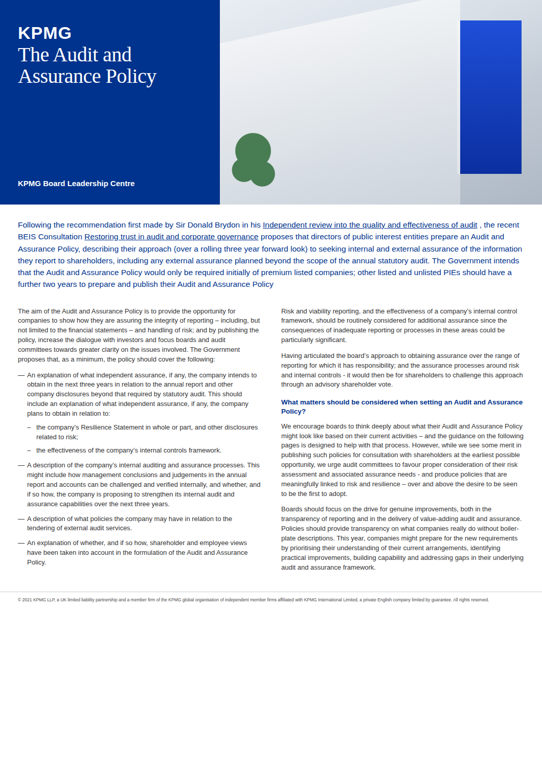KPMG
The Audit and
Assurance Policy
KPMG Board Leadership Centre
Following the recommendation first made by Sir Donald Brydon in his Independent review into the quality and effectiveness of audit , the recent BEIS Consultation Restoring trust in audit and corporate governance proposes that directors of public interest entities prepare an Audit and Assurance Policy, describing their approach (over a rolling three year forward look) to seeking internal and external assurance of the information they report to shareholders, including any external assurance planned beyond the scope of the annual statutory audit. The Government intends that the Audit and Assurance Policy would only be required initially of premium listed companies; other listed and unlisted PIEs should have a further two years to prepare and publish their Audit and Assurance Policy
The aim of the Audit and Assurance Policy is to provide the opportunity for companies to show how they are assuring the integrity of reporting – including, but not limited to the financial statements – and handling of risk; and by publishing the policy, increase the dialogue with investors and focus boards and audit committees towards greater clarity on the issues involved. The Government proposes that, as a minimum, the policy should cover the following:
An explanation of what independent assurance, if any, the company intends to obtain in the next three years in relation to the annual report and other company disclosures beyond that required by statutory audit. This should include an explanation of what independent assurance, if any, the company plans to obtain in relation to:
the company’s Resilience Statement in whole or part, and other disclosures related to risk;
the effectiveness of the company’s internal controls framework.
A description of the company’s internal auditing and assurance processes. This might include how management conclusions and judgements in the annual report and accounts can be challenged and verified internally, and whether, and if so how, the company is proposing to strengthen its internal audit and assurance capabilities over the next three years.
A description of what policies the company may have in relation to the tendering of external audit services.
An explanation of whether, and if so how, shareholder and employee views have been taken into account in the formulation of the Audit and Assurance Policy.
Risk and viability reporting, and the effectiveness of a company’s internal control framework, should be routinely considered for additional assurance since the consequences of inadequate reporting or processes in these areas could be particularly significant.
Having articulated the board’s approach to obtaining assurance over the range of reporting for which it has responsibility; and the assurance processes around risk and internal controls - it would then be for shareholders to challenge this approach through an advisory shareholder vote.
What matters should be considered when setting an Audit and Assurance Policy?
We encourage boards to think deeply about what their Audit and Assurance Policy might look like based on their current activities – and the guidance on the following pages is designed to help with that process. However, while we see some merit in publishing such policies for consultation with shareholders at the earliest possible opportunity, we urge audit committees to favour proper consideration of their risk assessment and associated assurance needs - and produce policies that are meaningfully linked to risk and resilience – over and above the desire to be seen to be the first to adopt.
Boards should focus on the drive for genuine improvements, both in the transparency of reporting and in the delivery of value-adding audit and assurance. Policies should provide transparency on what companies really do without boiler-plate descriptions. This year, companies might prepare for the new requirements by prioritising their understanding of their current arrangements, identifying practical improvements, building capability and addressing gaps in their underlying audit and assurance framework.
© 2021 KPMG LLP, a UK limited liability partnership and a member firm of the KPMG global organisation of independent member firms affiliated with KPMG International Limited, a private English company limited by guarantee. All rights reserved.